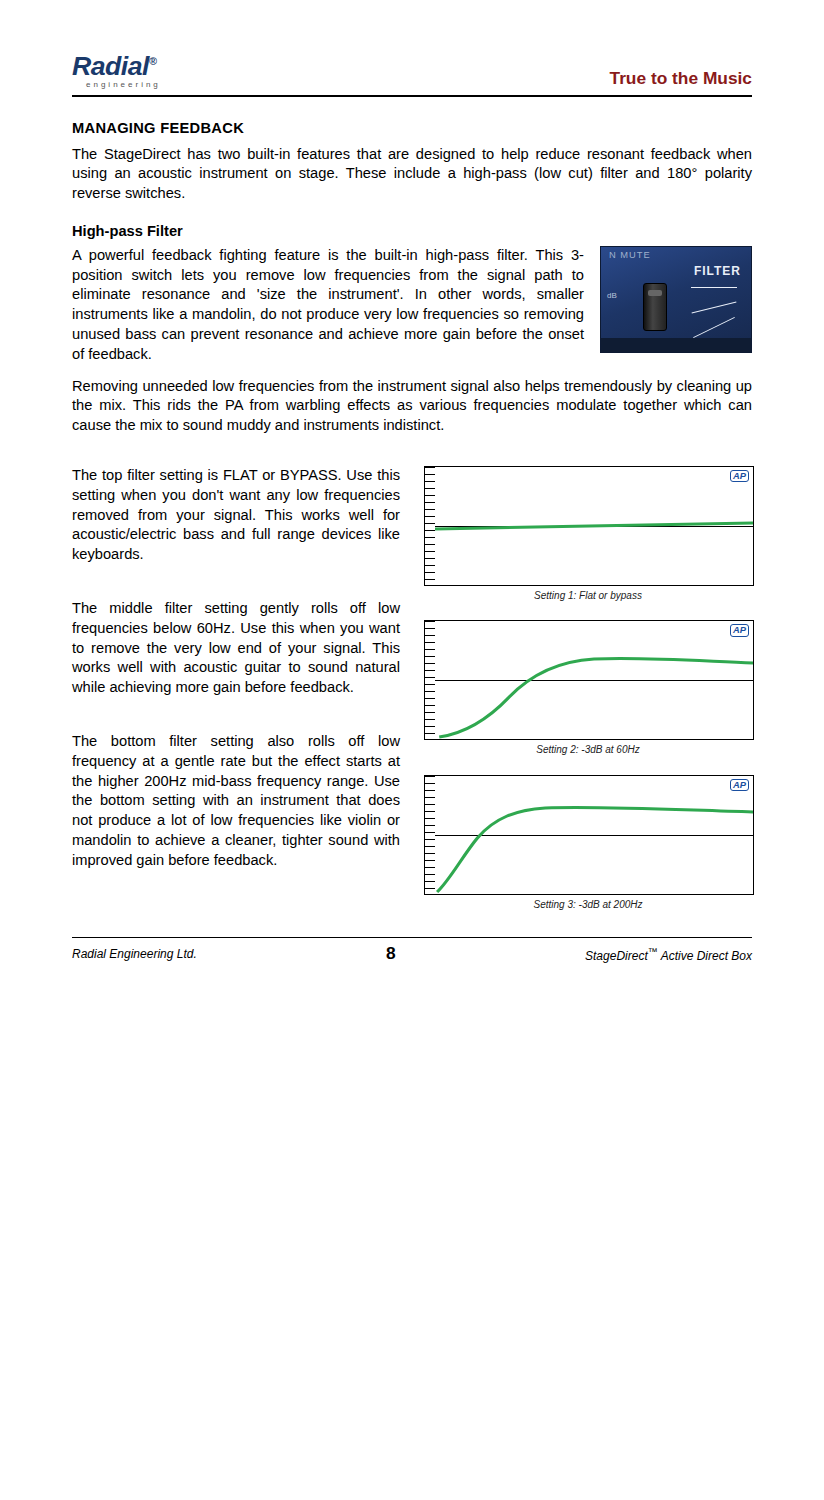Radial® engineering
True to the Music
MANAGING FEEDBACK
The StageDirect has two built-in features that are designed to help reduce resonant feedback when using an acoustic instrument on stage. These include a high-pass (low cut) filter and 180° polarity reverse switches.
High-pass Filter
N MUTE FILTER dB
A powerful feedback fighting feature is the built-in high-pass filter. This 3-position switch lets you remove low frequencies from the signal path to eliminate resonance and 'size the instrument'. In other words, smaller instruments like a mandolin, do not produce very low frequencies so removing unused bass can prevent resonance and achieve more gain before the onset of feedback.
Removing unneeded low frequencies from the instrument signal also helps tremendously by cleaning up the mix. This rids the PA from warbling effects as various frequencies modulate together which can cause the mix to sound muddy and instruments indistinct.
The top filter setting is FLAT or BYPASS. Use this setting when you don't want any low frequencies removed from your signal. This works well for acoustic/electric bass and full range devices like keyboards.
The middle filter setting gently rolls off low frequencies below 60Hz. Use this when you want to remove the very low end of your signal. This works well with acoustic guitar to sound natural while achieving more gain before feedback.
The bottom filter setting also rolls off low frequency at a gentle rate but the effect starts at the higher 200Hz mid-bass frequency range. Use the bottom setting with an instrument that does not produce a lot of low frequencies like violin or mandolin to achieve a cleaner, tighter sound with improved gain before feedback.
AP
Setting 1: Flat or bypass
AP
Setting 2: -3dB at 60Hz
AP
Setting 3: -3dB at 200Hz
Radial Engineering Ltd. 8 StageDirect™ Active Direct Box